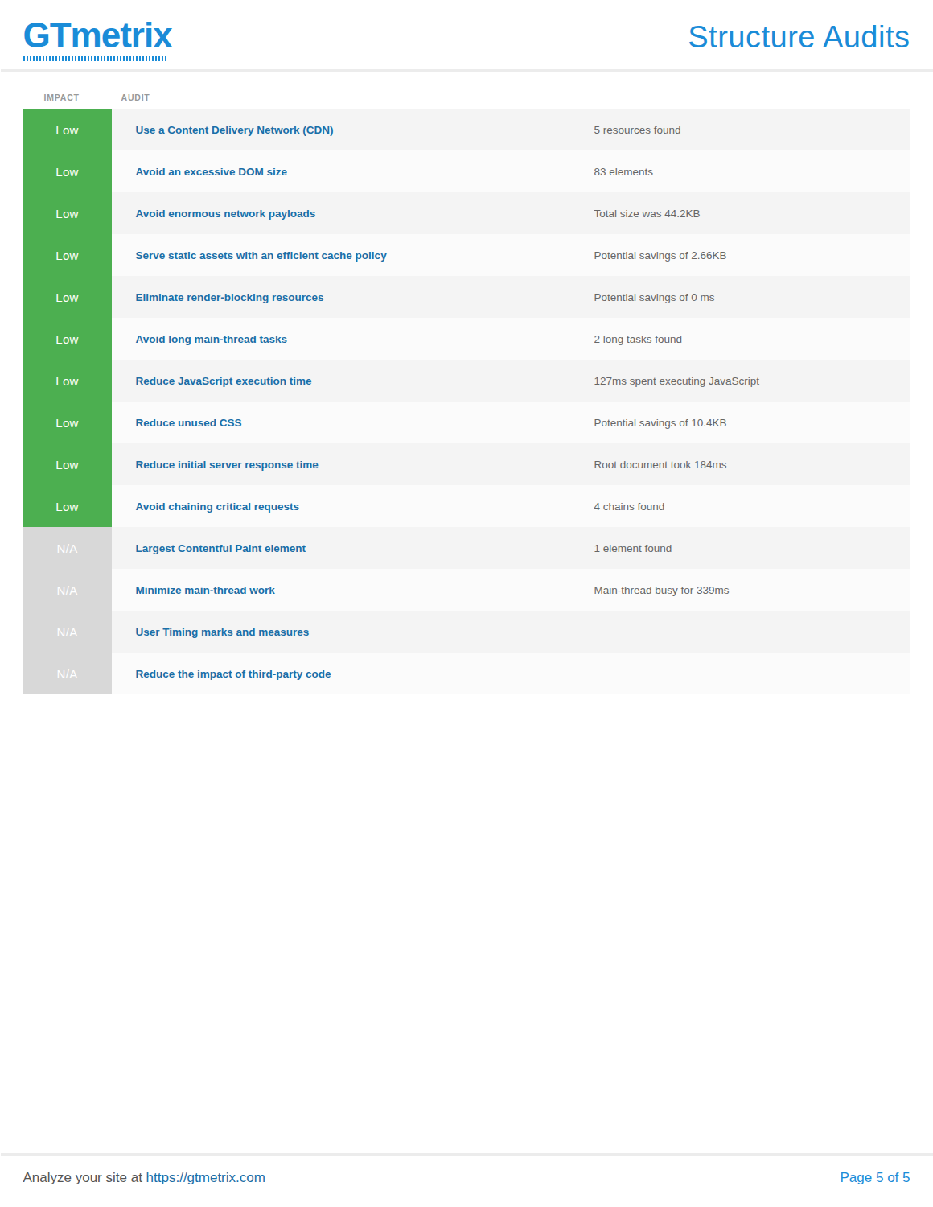GTmetrix
Structure Audits
| IMPACT | AUDIT | |
| --- | --- | --- |
| Low | Use a Content Delivery Network (CDN) | 5 resources found |
| Low | Avoid an excessive DOM size | 83 elements |
| Low | Avoid enormous network payloads | Total size was 44.2KB |
| Low | Serve static assets with an efficient cache policy | Potential savings of 2.66KB |
| Low | Eliminate render-blocking resources | Potential savings of 0 ms |
| Low | Avoid long main-thread tasks | 2 long tasks found |
| Low | Reduce JavaScript execution time | 127ms spent executing JavaScript |
| Low | Reduce unused CSS | Potential savings of 10.4KB |
| Low | Reduce initial server response time | Root document took 184ms |
| Low | Avoid chaining critical requests | 4 chains found |
| N/A | Largest Contentful Paint element | 1 element found |
| N/A | Minimize main-thread work | Main-thread busy for 339ms |
| N/A | User Timing marks and measures | |
| N/A | Reduce the impact of third-party code | |
Analyze your site at https://gtmetrix.com
Page 5 of 5